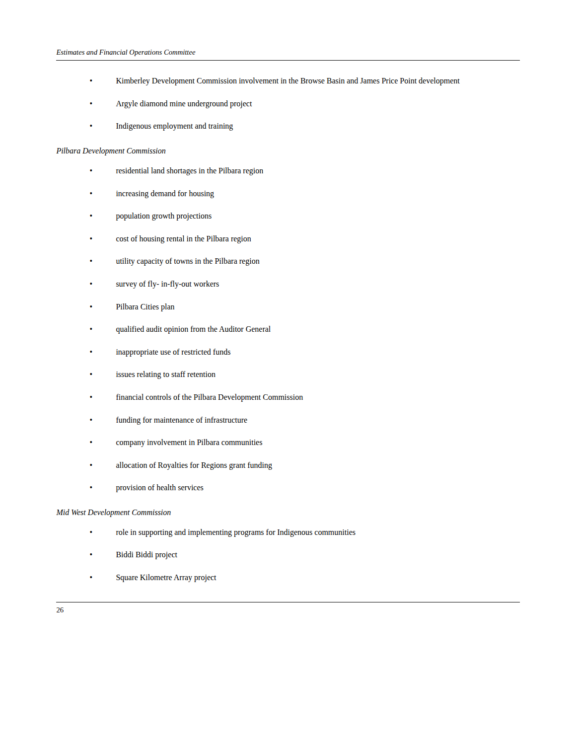Estimates and Financial Operations Committee
Kimberley Development Commission involvement in the Browse Basin and James Price Point development
Argyle diamond mine underground project
Indigenous employment and training
Pilbara Development Commission
residential land shortages in the Pilbara region
increasing demand for housing
population growth projections
cost of housing rental in the Pilbara region
utility capacity of towns in the Pilbara region
survey of fly- in-fly-out workers
Pilbara Cities plan
qualified audit opinion from the Auditor General
inappropriate use of restricted funds
issues relating to staff retention
financial controls of the Pilbara Development Commission
funding for maintenance of infrastructure
company involvement in Pilbara communities
allocation of Royalties for Regions grant funding
provision of health services
Mid West Development Commission
role in supporting and implementing programs for Indigenous communities
Biddi Biddi project
Square Kilometre Array project
26